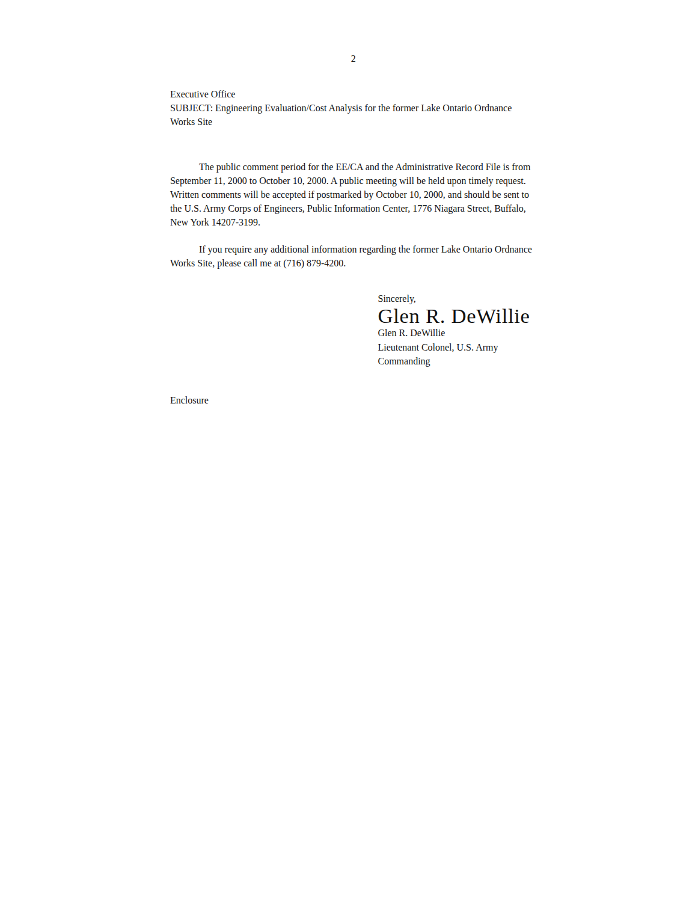2
Executive Office
SUBJECT: Engineering Evaluation/Cost Analysis for the former Lake Ontario Ordnance Works Site
The public comment period for the EE/CA and the Administrative Record File is from September 11, 2000 to October 10, 2000. A public meeting will be held upon timely request. Written comments will be accepted if postmarked by October 10, 2000, and should be sent to the U.S. Army Corps of Engineers, Public Information Center, 1776 Niagara Street, Buffalo, New York 14207-3199.
If you require any additional information regarding the former Lake Ontario Ordnance Works Site, please call me at (716) 879-4200.
Sincerely,
Glen R. DeWillie
Glen R. DeWillie
Lieutenant Colonel, U.S. Army
Commanding
Enclosure